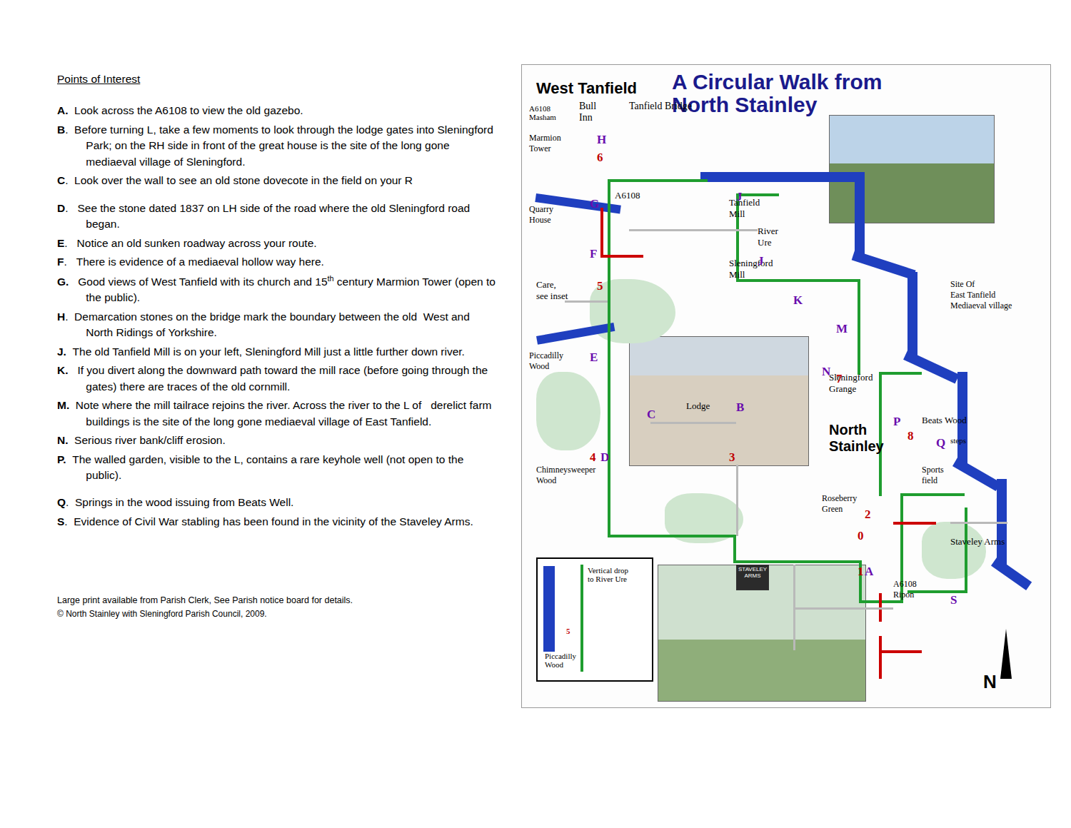Points of Interest
A. Look across the A6108 to view the old gazebo.
B. Before turning L, take a few moments to look through the lodge gates into Sleningford Park; on the RH side in front of the great house is the site of the long gone mediaeval village of Sleningford.
C. Look over the wall to see an old stone dovecote in the field on your R
D. See the stone dated 1837 on LH side of the road where the old Sleningford road began.
E. Notice an old sunken roadway across your route.
F. There is evidence of a mediaeval hollow way here.
G. Good views of West Tanfield with its church and 15th century Marmion Tower (open to the public).
H. Demarcation stones on the bridge mark the boundary between the old West and North Ridings of Yorkshire.
J. The old Tanfield Mill is on your left, Sleningford Mill just a little further down river.
K. If you divert along the downward path toward the mill race (before going through the gates) there are traces of the old cornmill.
M. Note where the mill tailrace rejoins the river. Across the river to the L of derelict farm buildings is the site of the long gone mediaeval village of East Tanfield.
N. Serious river bank/cliff erosion.
P. The walled garden, visible to the L, contains a rare keyhole well (not open to the public).
Q. Springs in the wood issuing from Beats Well.
S. Evidence of Civil War stabling has been found in the vicinity of the Staveley Arms.
Large print available from Parish Clerk, See Parish notice board for details.
© North Stainley with Sleningford Parish Council, 2009.
A Circular Walk from North Stainley
West Tanfield
A6108
Masham
Bull
Inn
Tanfield Bridge
Marmion
Tower
A6108
Quarry
House
Tanfield
Mill
River
Ure
Sleningford
Mill
Care,
see inset
Piccadilly
Wood
Lodge
Chimneysweeper
Wood
Sleningford
Grange
Beats Wood
steps
Sports
field
Roseberry
Green
Staveley Arms
A6108
Ripon
Site Of
East Tanfield
Mediaeval village
North
Stainley
H
G
F
E
C
B
D
J
J
K
M
N
P
Q
A
S
6
5
4
3
2
1
7
8
0
STAVELEY
ARMS
Vertical drop
to River Ure
5
Piccadilly
Wood
N